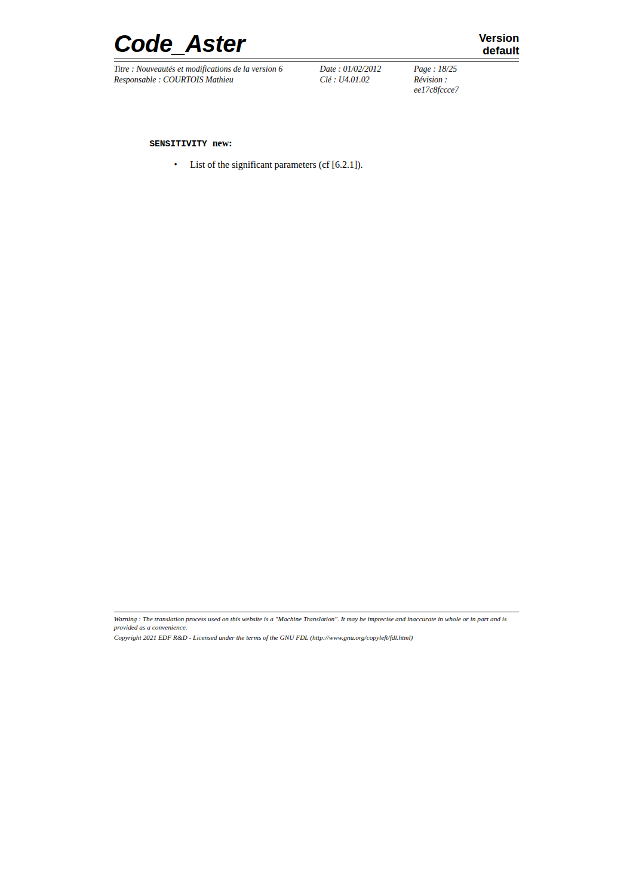Code_Aster
Version default
Titre : Nouveautés et modifications de la version 6
Responsable : COURTOIS Mathieu
Date : 01/02/2012
Clé : U4.01.02
Page : 18/25
Révision :
ee17c8fccce7
SENSITIVITY new:
List of the significant parameters (cf [6.2.1]).
Warning : The translation process used on this website is a "Machine Translation". It may be imprecise and inaccurate in whole or in part and is provided as a convenience.
Copyright 2021 EDF R&D - Licensed under the terms of the GNU FDL (http://www.gnu.org/copyleft/fdl.html)